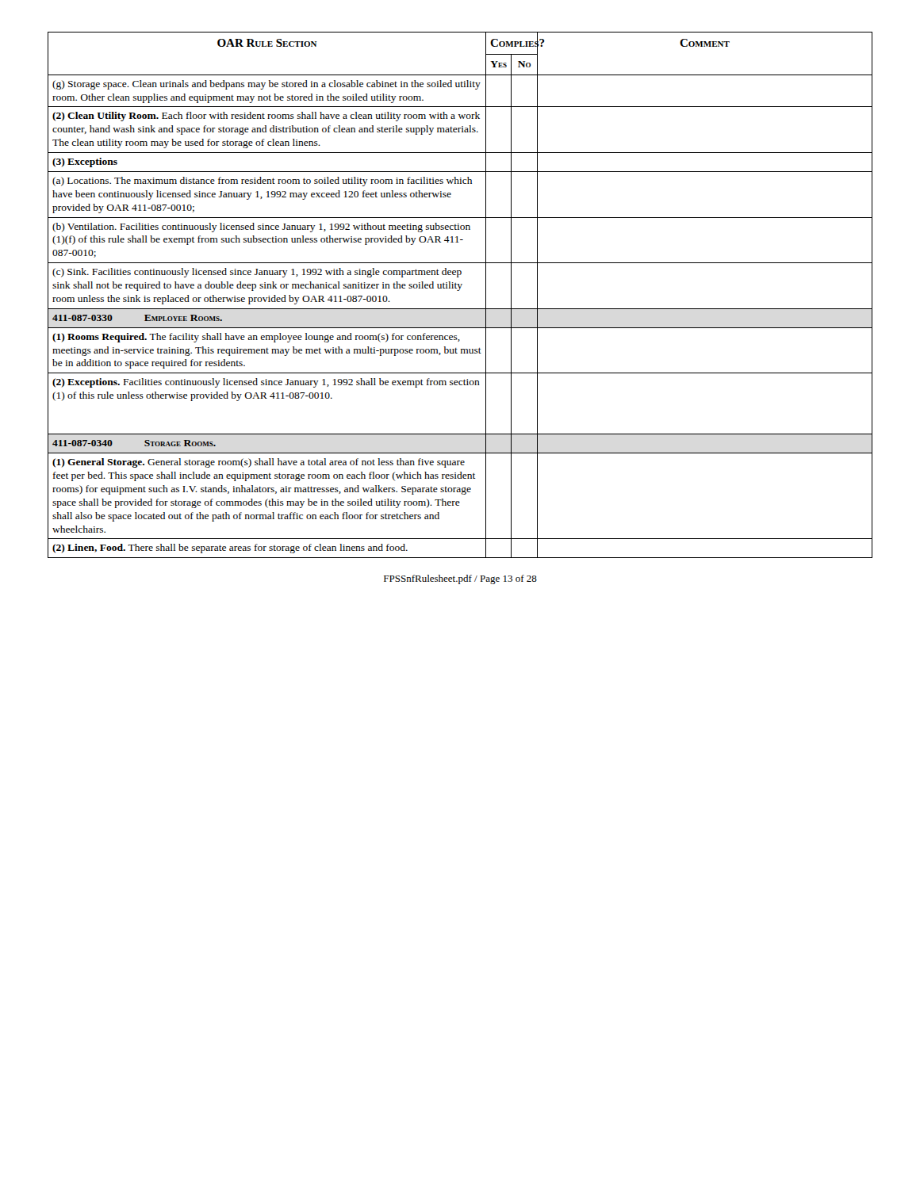| OAR Rule Section | Complies? | Comment |
| --- | --- | --- |
| Yes | No |
| (g) Storage space. Clean urinals and bedpans may be stored in a closable cabinet in the soiled utility room. Other clean supplies and equipment may not be stored in the soiled utility room. | | | |
| (2) Clean Utility Room. Each floor with resident rooms shall have a clean utility room with a work counter, hand wash sink and space for storage and distribution of clean and sterile supply materials. The clean utility room may be used for storage of clean linens. | | | |
| (3) Exceptions | | | |
| (a) Locations. The maximum distance from resident room to soiled utility room in facilities which have been continuously licensed since January 1, 1992 may exceed 120 feet unless otherwise provided by OAR 411-087-0010; | | | |
| (b) Ventilation. Facilities continuously licensed since January 1, 1992 without meeting subsection (1)(f) of this rule shall be exempt from such subsection unless otherwise provided by OAR 411-087-0010; | | | |
| (c) Sink. Facilities continuously licensed since January 1, 1992 with a single compartment deep sink shall not be required to have a double deep sink or mechanical sanitizer in the soiled utility room unless the sink is replaced or otherwise provided by OAR 411-087-0010. | | | |
| 411-087-0330 Employee Rooms. | | | |
| (1) Rooms Required. The facility shall have an employee lounge and room(s) for conferences, meetings and in-service training. This requirement may be met with a multi-purpose room, but must be in addition to space required for residents. | | | |
| (2) Exceptions. Facilities continuously licensed since January 1, 1992 shall be exempt from section (1) of this rule unless otherwise provided by OAR 411-087-0010. | | | |
| 411-087-0340 Storage Rooms. | | | |
| (1) General Storage. General storage room(s) shall have a total area of not less than five square feet per bed. This space shall include an equipment storage room on each floor (which has resident rooms) for equipment such as I.V. stands, inhalators, air mattresses, and walkers. Separate storage space shall be provided for storage of commodes (this may be in the soiled utility room). There shall also be space located out of the path of normal traffic on each floor for stretchers and wheelchairs. | | | |
| (2) Linen, Food. There shall be separate areas for storage of clean linens and food. | | | |
FPSSnfRulesheet.pdf / Page 13 of 28